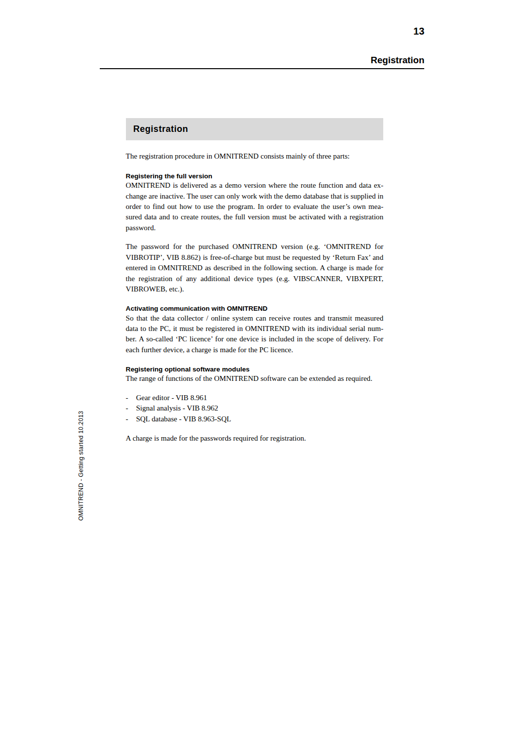13
Registration
Registration
The registration procedure in OMNITREND consists mainly of three parts:
Registering the full version
OMNITREND is delivered as a demo version where the route function and data exchange are inactive. The user can only work with the demo database that is supplied in order to find out how to use the program. In order to evaluate the user’s own measured data and to create routes, the full version must be activated with a registration password.
The password for the purchased OMNITREND version (e.g. ‘OMNITREND for VIBROTIP’, VIB 8.862) is free-of-charge but must be requested by ‘Return Fax’ and entered in OMNITREND as described in the following section. A charge is made for the registration of any additional device types (e.g. VIBSCANNER, VIBXPERT, VIBROWEB, etc.).
Activating communication with OMNITREND
So that the data collector / online system can receive routes and transmit measured data to the PC, it must be registered in OMNITREND with its individual serial number. A so-called ‘PC licence’ for one device is included in the scope of delivery. For each further device, a charge is made for the PC licence.
Registering optional software modules
The range of functions of the OMNITREND software can be extended as required.
Gear editor - VIB 8.961
Signal analysis - VIB 8.962
SQL database - VIB 8.963-SQL
A charge is made for the passwords required for registration.
OMNITREND - Getting started 10.2013